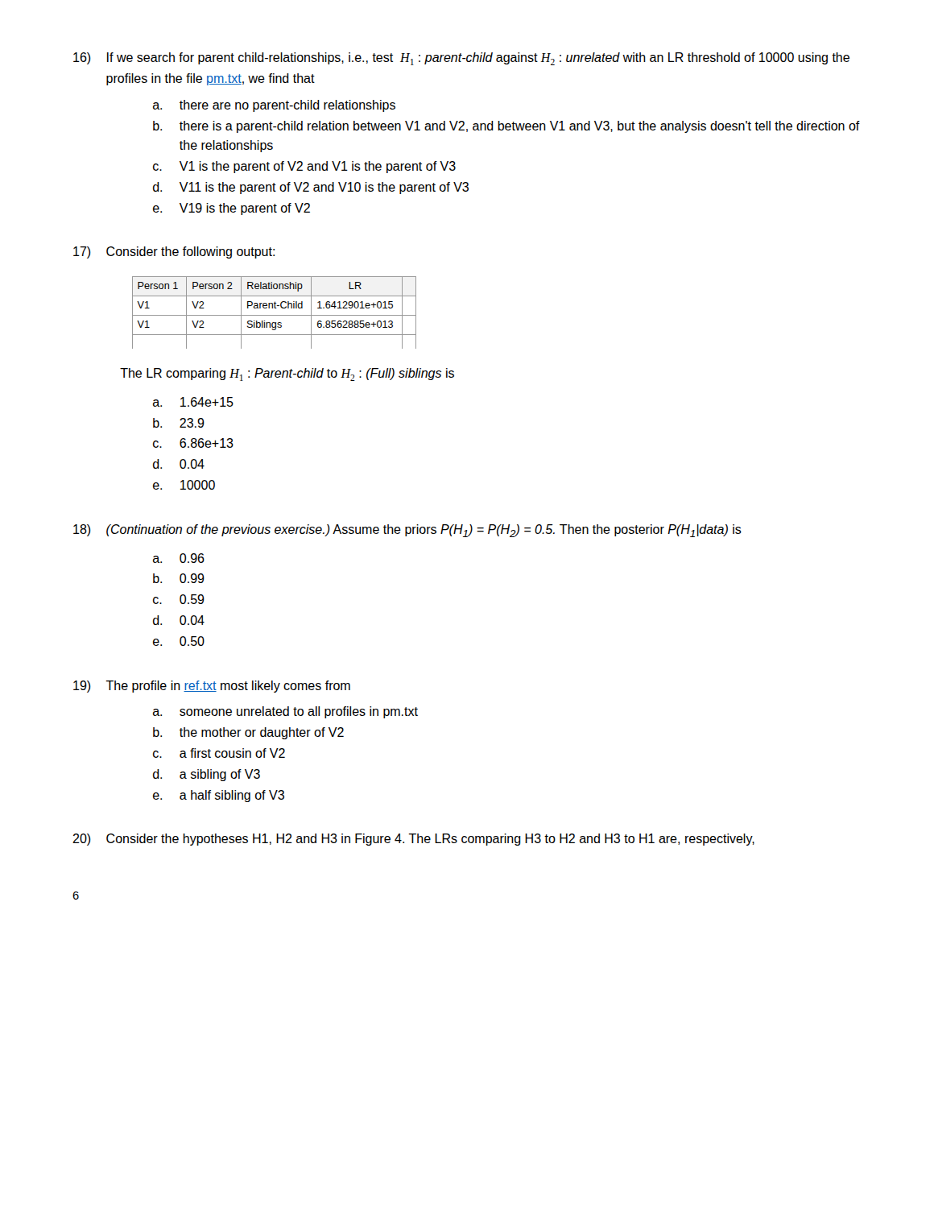If we search for parent child-relationships, i.e., test H1 : parent-child against H2 : unrelated with an LR threshold of 10000 using the profiles in the file pm.txt, we find that
there are no parent-child relationships
there is a parent-child relation between V1 and V2, and between V1 and V3, but the analysis doesn't tell the direction of the relationships
V1 is the parent of V2 and V1 is the parent of V3
V11 is the parent of V2 and V10 is the parent of V3
V19 is the parent of V2
Consider the following output:
| Person 1 | Person 2 | Relationship | LR | |
| --- | --- | --- | --- | --- |
| V1 | V2 | Parent-Child | 1.6412901e+015 | |
| V1 | V2 | Siblings | 6.8562885e+013 | |
The LR comparing H1 : Parent-child to H2 : (Full) siblings is
1.64e+15
23.9
6.86e+13
0.04
10000
(Continuation of the previous exercise.) Assume the priors P(H1) = P(H2) = 0.5. Then the posterior P(H1|data) is
0.96
0.99
0.59
0.04
0.50
The profile in ref.txt most likely comes from
someone unrelated to all profiles in pm.txt
the mother or daughter of V2
a first cousin of V2
a sibling of V3
a half sibling of V3
Consider the hypotheses H1, H2 and H3 in Figure 4. The LRs comparing H3 to H2 and H3 to H1 are, respectively,
6